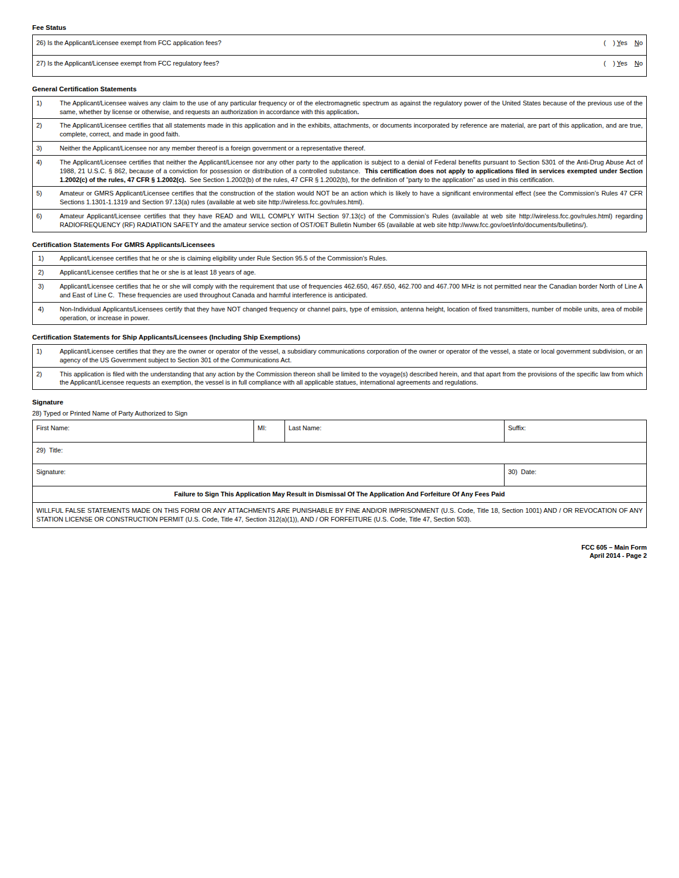Fee Status
| ( ) Y es N o 26) Is the Applicant/Licensee exempt from FCC application fees? |
| ( ) Y es N o 27) Is the Applicant/Licensee exempt from FCC regulatory fees? |
General Certification Statements
| 1) | The Applicant/Licensee waives any claim to the use of any particular frequency or of the electromagnetic spectrum as against the regulatory power of the United States because of the previous use of the same, whether by license or otherwise, and requests an authorization in accordance with this application . |
| 2) | The Applicant/Licensee certifies that all statements made in this application and in the exhibits, attachments, or documents incorporated by reference are material, are part of this application, and are true, complete, correct, and made in good faith. |
| 3) | Neither the Applicant/Licensee nor any member thereof is a foreign government or a representative thereof. |
| 4) | The Applicant/Licensee certifies that neither the Applicant/Licensee nor any other party to the application is subject to a denial of Federal benefits pursuant to Section 5301 of the Anti-Drug Abuse Act of 1988, 21 U.S.C. § 862, because of a conviction for possession or distribution of a controlled substance. This certification does not apply to applications filed in services exempted under Section 1.2002(c) of the rules, 47 CFR § 1.2002(c). See Section 1.2002(b) of the rules, 47 CFR § 1.2002(b), for the definition of “party to the application” as used in this certification. |
| 5) | Amateur or GMRS Applicant/Licensee certifies that the construction of the station would NOT be an action which is likely to have a significant environmental effect (see the Commission’s Rules 47 CFR Sections 1.1301-1.1319 and Section 97.13(a) rules (available at web site http://wireless.fcc.gov/rules.html). |
| 6) | Amateur Applicant/Licensee certifies that they have READ and WILL COMPLY WITH Section 97.13(c) of the Commission’s Rules (available at web site http://wireless.fcc.gov/rules.html) regarding RADIOFREQUENCY (RF) RADIATION SAFETY and the amateur service section of OST/OET Bulletin Number 65 (available at web site http://www.fcc.gov/oet/info/documents/bulletins/). |
Certification Statements For GMRS Applicants/Licensees
| 1) | Applicant/Licensee certifies that he or she is claiming eligibility under Rule Section 95.5 of the Commission's Rules. |
| 2) | Applicant/Licensee certifies that he or she is at least 18 years of age. |
| 3) | Applicant/Licensee certifies that he or she will comply with the requirement that use of frequencies 462.650, 467.650, 462.700 and 467.700 MHz is not permitted near the Canadian border North of Line A and East of Line C. These frequencies are used throughout Canada and harmful interference is anticipated. |
| 4) | Non-Individual Applicants/Licensees certify that they have NOT changed frequency or channel pairs, type of emission, antenna height, location of fixed transmitters, number of mobile units, area of mobile operation, or increase in power. |
Certification Statements for Ship Applicants/Licensees (Including Ship Exemptions)
| 1) | Applicant/Licensee certifies that they are the owner or operator of the vessel, a subsidiary communications corporation of the owner or operator of the vessel, a state or local government subdivision, or an agency of the US Government subject to Section 301 of the Communications Act. |
| 2) | This application is filed with the understanding that any action by the Commission thereon shall be limited to the voyage(s) described herein, and that apart from the provisions of the specific law from which the Applicant/Licensee requests an exemption, the vessel is in full compliance with all applicable statues, international agreements and regulations. |
Signature
28) Typed or Printed Name of Party Authorized to Sign
| First Name: | MI: | Last Name: | Suffix: |
| 29) Title: |
| Signature: | 30) Date: |
| Failure to Sign This Application May Result in Dismissal Of The Application And Forfeiture Of Any Fees Paid |
| WILLFUL FALSE STATEMENTS MADE ON THIS FORM OR ANY ATTACHMENTS ARE PUNISHABLE BY FINE AND/OR IMPRISONMENT (U.S. Code, Title 18, Section 1001) AND / OR REVOCATION OF ANY STATION LICENSE OR CONSTRUCTION PERMIT (U.S. Code, Title 47, Section 312(a)(1)), AND / OR FORFEITURE (U.S. Code, Title 47, Section 503). |
FCC 605 – Main Form
April 2014 - Page 2